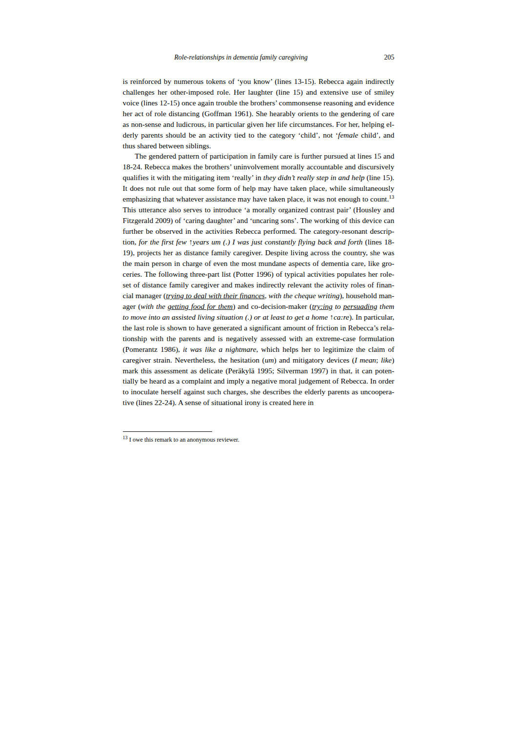Role-relationships in dementia family caregiving 205
is reinforced by numerous tokens of ‘you know’ (lines 13-15). Rebecca again indirectly challenges her other-imposed role. Her laughter (line 15) and extensive use of smiley voice (lines 12-15) once again trouble the brothers’ commonsense reasoning and evidence her act of role distancing (Goffman 1961). She hearably orients to the gendering of care as non-sense and ludicrous, in particular given her life circumstances. For her, helping elderly parents should be an activity tied to the category ‘child’, not ‘female child’, and thus shared between siblings.
The gendered pattern of participation in family care is further pursued at lines 15 and 18-24. Rebecca makes the brothers’ uninvolvement morally accountable and discursively qualifies it with the mitigating item ‘really’ in they didn’t really step in and help (line 15). It does not rule out that some form of help may have taken place, while simultaneously emphasizing that whatever assistance may have taken place, it was not enough to count.13 This utterance also serves to introduce ‘a morally organized contrast pair’ (Housley and Fitzgerald 2009) of ‘caring daughter’ and ‘uncaring sons’. The working of this device can further be observed in the activities Rebecca performed. The category-resonant description, for the first few ↑years um (.) I was just constantly flying back and forth (lines 18-19), projects her as distance family caregiver. Despite living across the country, she was the main person in charge of even the most mundane aspects of dementia care, like groceries. The following three-part list (Potter 1996) of typical activities populates her role-set of distance family caregiver and makes indirectly relevant the activity roles of financial manager (trying to deal with their finances, with the cheque writing), household manager (with the getting food for them) and co-decision-maker (try:ing to persuading them to move into an assisted living situation (.) or at least to get a home ↑ca:re). In particular, the last role is shown to have generated a significant amount of friction in Rebecca’s relationship with the parents and is negatively assessed with an extreme-case formulation (Pomerantz 1986), it was like a nightmare, which helps her to legitimize the claim of caregiver strain. Nevertheless, the hesitation (um) and mitigatory devices (I mean; like) mark this assessment as delicate (Peräkylä 1995; Silverman 1997) in that, it can potentially be heard as a complaint and imply a negative moral judgement of Rebecca. In order to inoculate herself against such charges, she describes the elderly parents as uncooperative (lines 22-24). A sense of situational irony is created here in
13 I owe this remark to an anonymous reviewer.